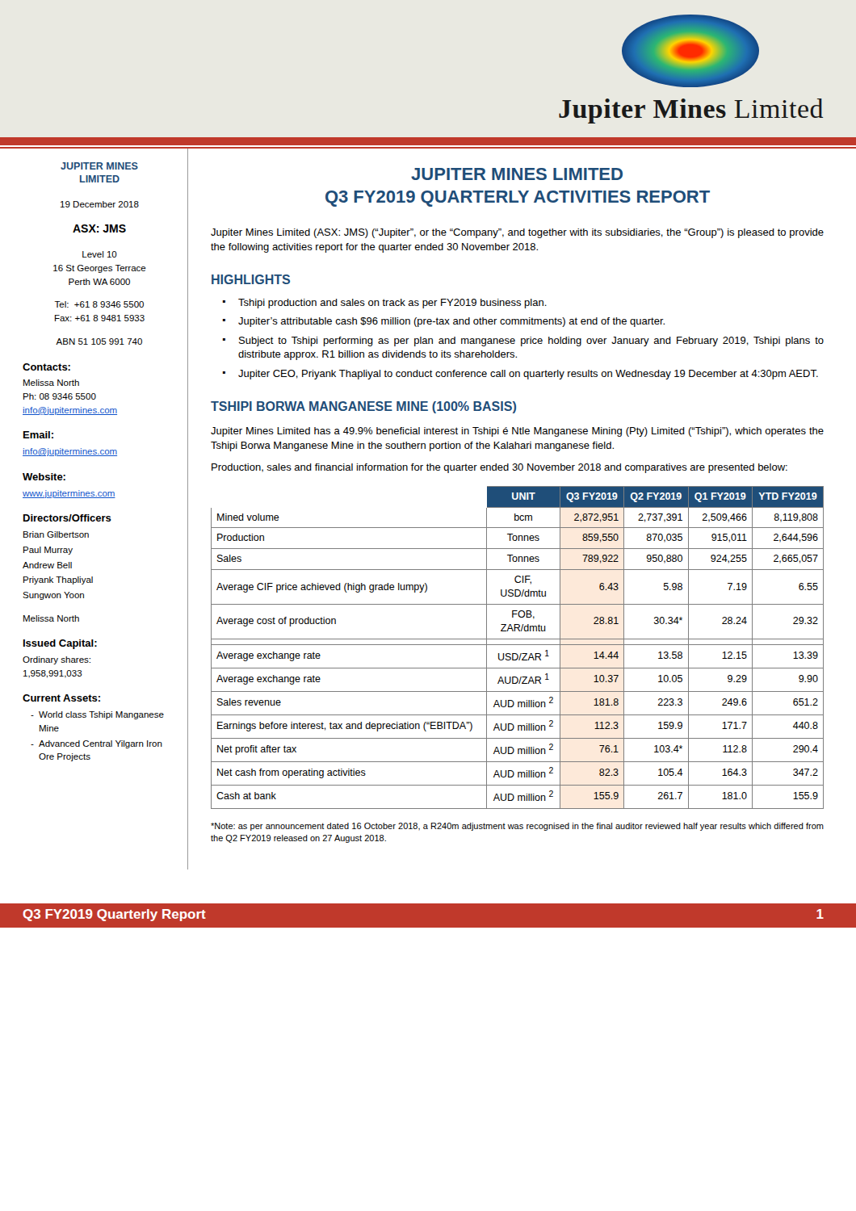Jupiter Mines Limited
JUPITER MINES
LIMITED
19 December 2018
ASX: JMS
Level 10
16 St Georges Terrace
Perth WA 6000
Tel: +61 8 9346 5500
Fax: +61 8 9481 5933
ABN 51 105 991 740
Contacts:
Melissa North
Ph: 08 9346 5500
info@jupitermines.com
Email:
info@jupitermines.com
Website:
www.jupitermines.com
Directors/Officers
Brian Gilbertson
Paul Murray
Andrew Bell
Priyank Thapliyal
Sungwon Yoon
Melissa North
Issued Capital:
Ordinary shares:
1,958,991,033
Current Assets:
World class Tshipi Manganese Mine
Advanced Central Yilgarn Iron Ore Projects
JUPITER MINES LIMITED Q3 FY2019 QUARTERLY ACTIVITIES REPORT
Jupiter Mines Limited (ASX: JMS) (“Jupiter”, or the “Company”, and together with its subsidiaries, the “Group”) is pleased to provide the following activities report for the quarter ended 30 November 2018.
HIGHLIGHTS
Tshipi production and sales on track as per FY2019 business plan.
Jupiter’s attributable cash $96 million (pre-tax and other commitments) at end of the quarter.
Subject to Tshipi performing as per plan and manganese price holding over January and February 2019, Tshipi plans to distribute approx. R1 billion as dividends to its shareholders.
Jupiter CEO, Priyank Thapliyal to conduct conference call on quarterly results on Wednesday 19 December at 4:30pm AEDT.
TSHIPI BORWA MANGANESE MINE (100% BASIS)
Jupiter Mines Limited has a 49.9% beneficial interest in Tshipi é Ntle Manganese Mining (Pty) Limited (“Tshipi”), which operates the Tshipi Borwa Manganese Mine in the southern portion of the Kalahari manganese field.
Production, sales and financial information for the quarter ended 30 November 2018 and comparatives are presented below:
| | UNIT | Q3 FY2019 | Q2 FY2019 | Q1 FY2019 | YTD FY2019 |
| --- | --- | --- | --- | --- | --- |
| Mined volume | bcm | 2,872,951 | 2,737,391 | 2,509,466 | 8,119,808 |
| Production | Tonnes | 859,550 | 870,035 | 915,011 | 2,644,596 |
| Sales | Tonnes | 789,922 | 950,880 | 924,255 | 2,665,057 |
| Average CIF price achieved (high grade lumpy) | CIF, USD/dmtu | 6.43 | 5.98 | 7.19 | 6.55 |
| Average cost of production | FOB, ZAR/dmtu | 28.81 | 30.34* | 28.24 | 29.32 |
| Average exchange rate | USD/ZAR 1 | 14.44 | 13.58 | 12.15 | 13.39 |
| Average exchange rate | AUD/ZAR 1 | 10.37 | 10.05 | 9.29 | 9.90 |
| Sales revenue | AUD million 2 | 181.8 | 223.3 | 249.6 | 651.2 |
| Earnings before interest, tax and depreciation (“EBITDA”) | AUD million 2 | 112.3 | 159.9 | 171.7 | 440.8 |
| Net profit after tax | AUD million 2 | 76.1 | 103.4* | 112.8 | 290.4 |
| Net cash from operating activities | AUD million 2 | 82.3 | 105.4 | 164.3 | 347.2 |
| Cash at bank | AUD million 2 | 155.9 | 261.7 | 181.0 | 155.9 |
*Note: as per announcement dated 16 October 2018, a R240m adjustment was recognised in the final auditor reviewed half year results which differed from the Q2 FY2019 released on 27 August 2018.
Q3 FY2019 Quarterly Report
1